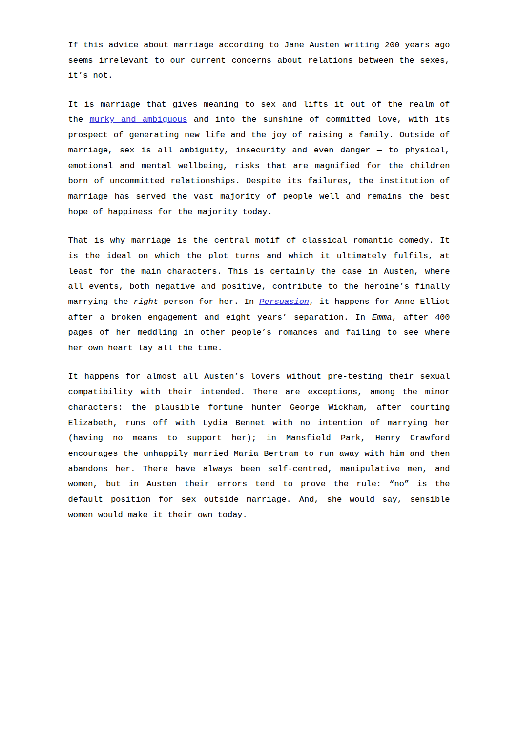If this advice about marriage according to Jane Austen writing 200 years ago seems irrelevant to our current concerns about relations between the sexes, it’s not.
It is marriage that gives meaning to sex and lifts it out of the realm of the murky and ambiguous and into the sunshine of committed love, with its prospect of generating new life and the joy of raising a family. Outside of marriage, sex is all ambiguity, insecurity and even danger — to physical, emotional and mental wellbeing, risks that are magnified for the children born of uncommitted relationships. Despite its failures, the institution of marriage has served the vast majority of people well and remains the best hope of happiness for the majority today.
That is why marriage is the central motif of classical romantic comedy. It is the ideal on which the plot turns and which it ultimately fulfils, at least for the main characters. This is certainly the case in Austen, where all events, both negative and positive, contribute to the heroine’s finally marrying the right person for her. In Persuasion, it happens for Anne Elliot after a broken engagement and eight years’ separation. In Emma, after 400 pages of her meddling in other people’s romances and failing to see where her own heart lay all the time.
It happens for almost all Austen’s lovers without pre-testing their sexual compatibility with their intended. There are exceptions, among the minor characters: the plausible fortune hunter George Wickham, after courting Elizabeth, runs off with Lydia Bennet with no intention of marrying her (having no means to support her); in Mansfield Park, Henry Crawford encourages the unhappily married Maria Bertram to run away with him and then abandons her. There have always been self-centred, manipulative men, and women, but in Austen their errors tend to prove the rule: “no” is the default position for sex outside marriage. And, she would say, sensible women would make it their own today.